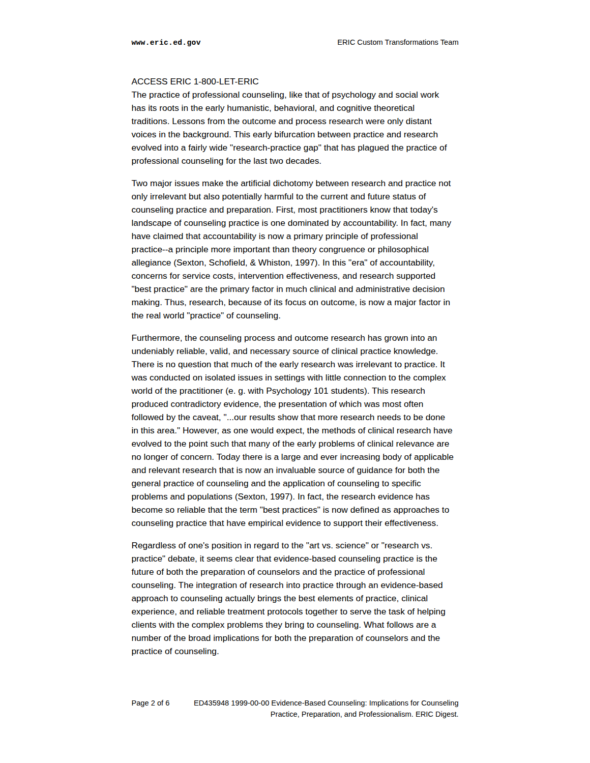www.eric.ed.gov ERIC Custom Transformations Team
ACCESS ERIC 1-800-LET-ERIC
The practice of professional counseling, like that of psychology and social work has its roots in the early humanistic, behavioral, and cognitive theoretical traditions. Lessons from the outcome and process research were only distant voices in the background. This early bifurcation between practice and research evolved into a fairly wide "research-practice gap" that has plagued the practice of professional counseling for the last two decades.
Two major issues make the artificial dichotomy between research and practice not only irrelevant but also potentially harmful to the current and future status of counseling practice and preparation. First, most practitioners know that today's landscape of counseling practice is one dominated by accountability. In fact, many have claimed that accountability is now a primary principle of professional practice--a principle more important than theory congruence or philosophical allegiance (Sexton, Schofield, & Whiston, 1997). In this "era" of accountability, concerns for service costs, intervention effectiveness, and research supported "best practice" are the primary factor in much clinical and administrative decision making. Thus, research, because of its focus on outcome, is now a major factor in the real world "practice" of counseling.
Furthermore, the counseling process and outcome research has grown into an undeniably reliable, valid, and necessary source of clinical practice knowledge. There is no question that much of the early research was irrelevant to practice. It was conducted on isolated issues in settings with little connection to the complex world of the practitioner (e. g. with Psychology 101 students). This research produced contradictory evidence, the presentation of which was most often followed by the caveat, "...our results show that more research needs to be done in this area." However, as one would expect, the methods of clinical research have evolved to the point such that many of the early problems of clinical relevance are no longer of concern. Today there is a large and ever increasing body of applicable and relevant research that is now an invaluable source of guidance for both the general practice of counseling and the application of counseling to specific problems and populations (Sexton, 1997). In fact, the research evidence has become so reliable that the term "best practices" is now defined as approaches to counseling practice that have empirical evidence to support their effectiveness.
Regardless of one's position in regard to the "art vs. science" or "research vs. practice" debate, it seems clear that evidence-based counseling practice is the future of both the preparation of counselors and the practice of professional counseling. The integration of research into practice through an evidence-based approach to counseling actually brings the best elements of practice, clinical experience, and reliable treatment protocols together to serve the task of helping clients with the complex problems they bring to counseling. What follows are a number of the broad implications for both the preparation of counselors and the practice of counseling.
Page 2 of 6 ED435948 1999-00-00 Evidence-Based Counseling: Implications for Counseling Practice, Preparation, and Professionalism. ERIC Digest.